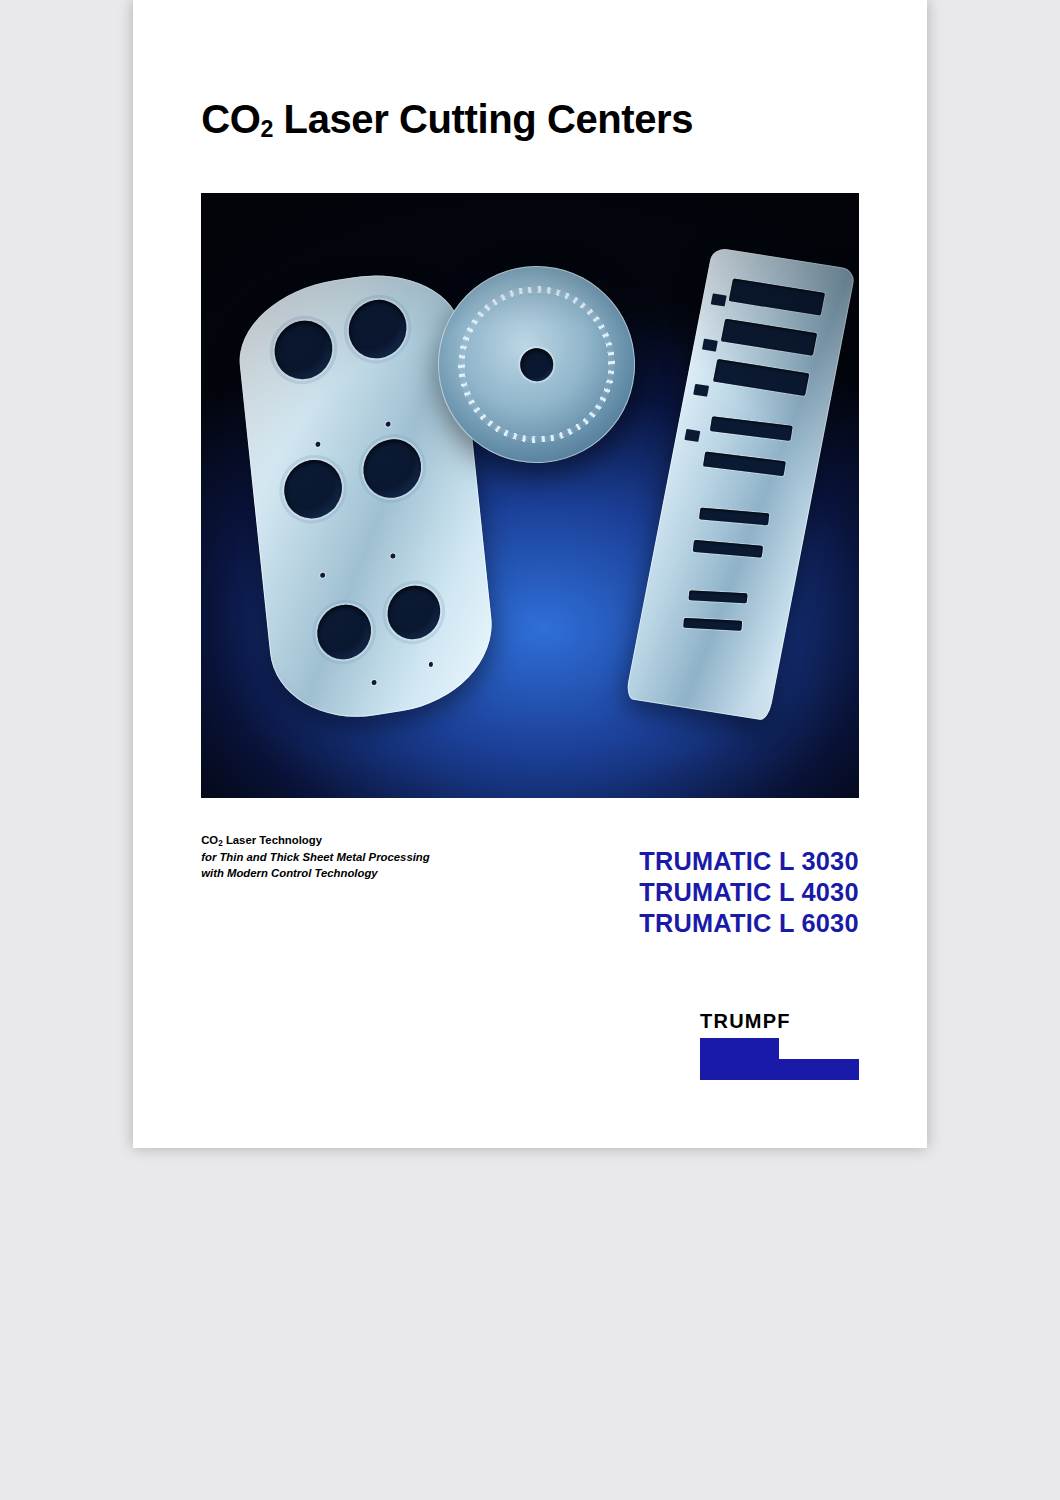CO2 Laser Cutting Centers
CO2 Laser Technology
for Thin and Thick Sheet Metal Processing
with Modern Control Technology
TRUMATIC L 3030
TRUMATIC L 4030
TRUMATIC L 6030
TRUMPF